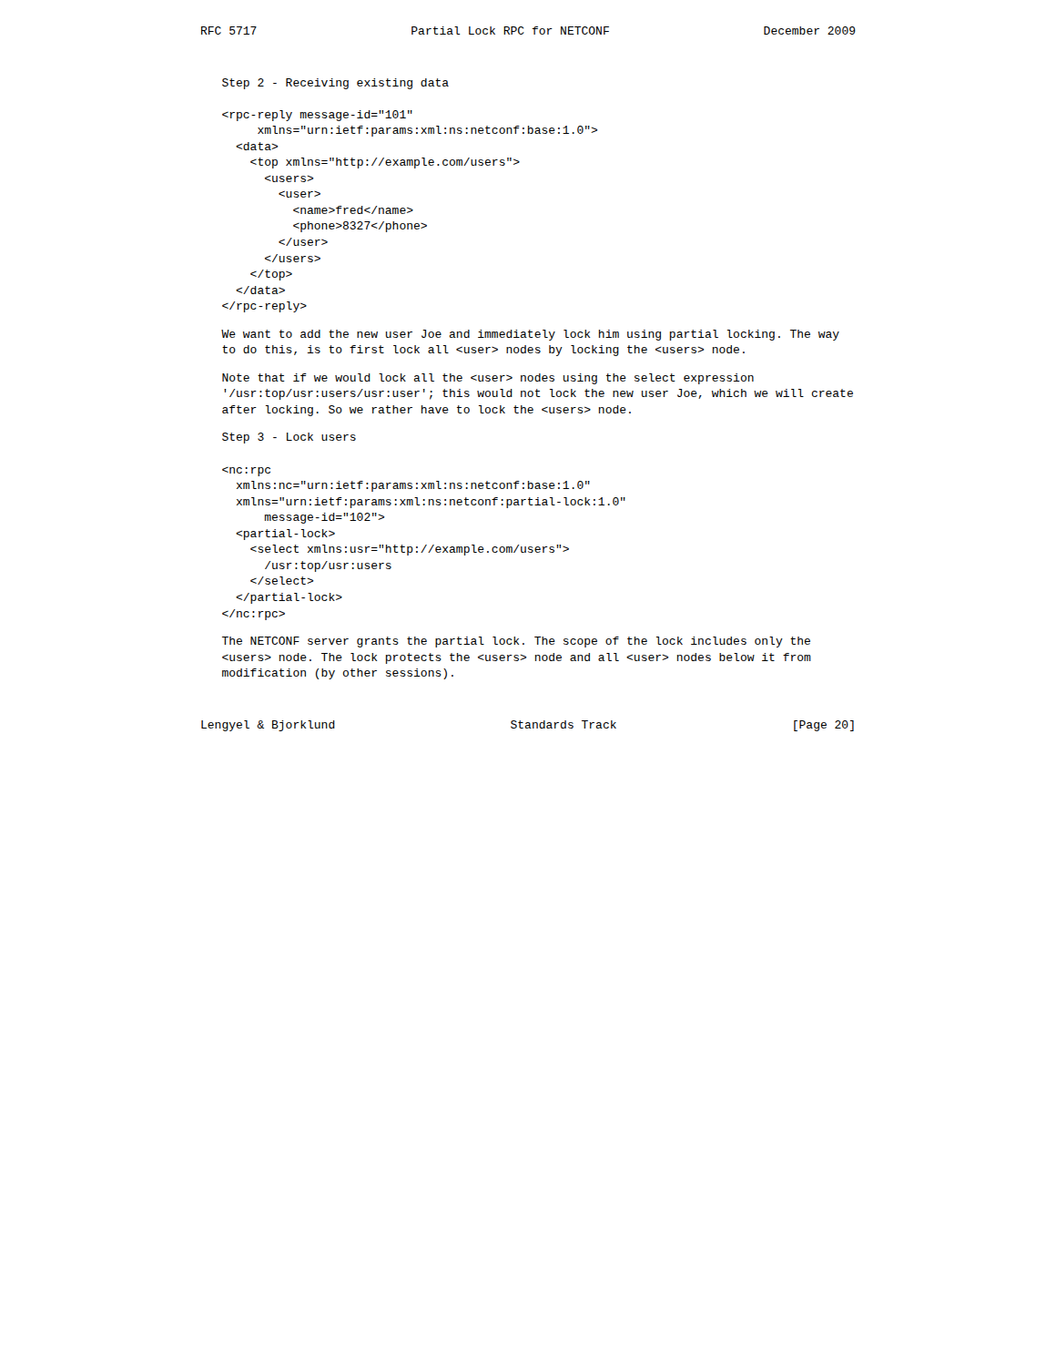RFC 5717 Partial Lock RPC for NETCONF December 2009
Step 2 - Receiving existing data

<rpc-reply message-id="101"
     xmlns="urn:ietf:params:xml:ns:netconf:base:1.0">
  <data>
    <top xmlns="http://example.com/users">
      <users>
        <user>
          <name>fred</name>
          <phone>8327</phone>
        </user>
      </users>
    </top>
  </data>
</rpc-reply>
We want to add the new user Joe and immediately lock him using partial locking. The way to do this, is to first lock all <user> nodes by locking the <users> node.
Note that if we would lock all the <user> nodes using the select expression '/usr:top/usr:users/usr:user'; this would not lock the new user Joe, which we will create after locking. So we rather have to lock the <users> node.
Step 3 - Lock users

<nc:rpc
  xmlns:nc="urn:ietf:params:xml:ns:netconf:base:1.0"
  xmlns="urn:ietf:params:xml:ns:netconf:partial-lock:1.0"
      message-id="102">
  <partial-lock>
    <select xmlns:usr="http://example.com/users">
      /usr:top/usr:users
    </select>
  </partial-lock>
</nc:rpc>
The NETCONF server grants the partial lock. The scope of the lock includes only the <users> node. The lock protects the <users> node and all <user> nodes below it from modification (by other sessions).
Lengyel & Bjorklund Standards Track [Page 20]